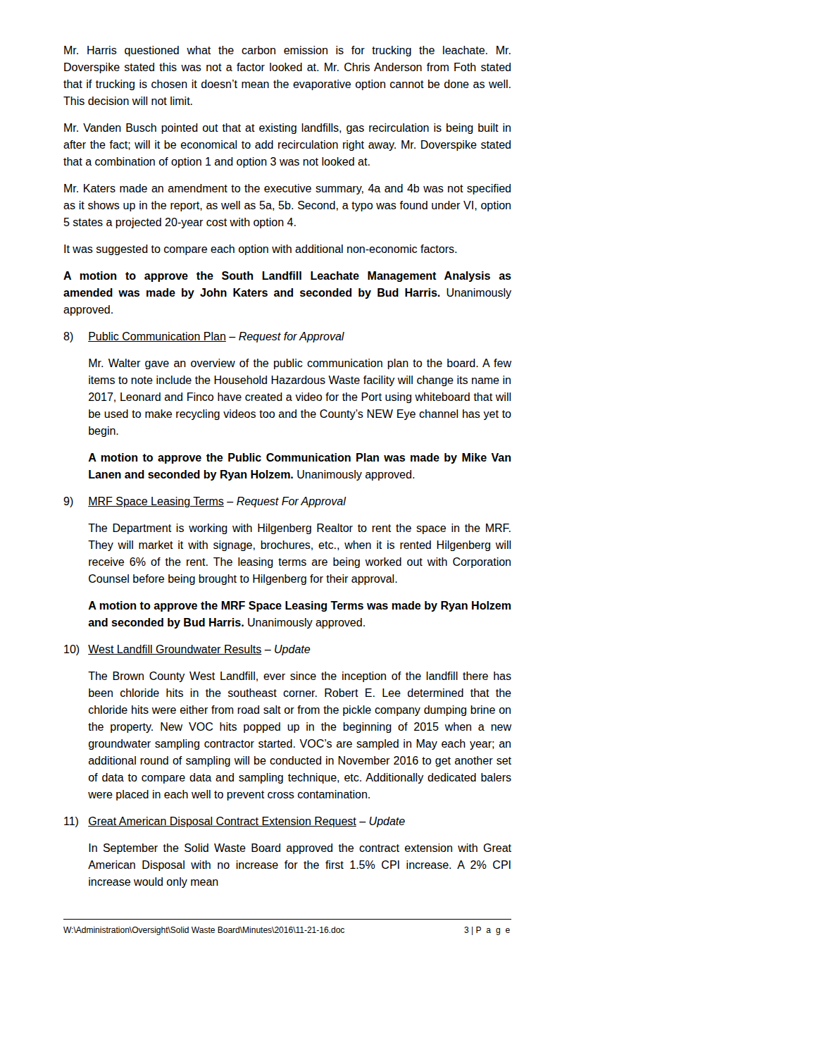Mr. Harris questioned what the carbon emission is for trucking the leachate. Mr. Doverspike stated this was not a factor looked at. Mr. Chris Anderson from Foth stated that if trucking is chosen it doesn’t mean the evaporative option cannot be done as well. This decision will not limit.
Mr. Vanden Busch pointed out that at existing landfills, gas recirculation is being built in after the fact; will it be economical to add recirculation right away. Mr. Doverspike stated that a combination of option 1 and option 3 was not looked at.
Mr. Katers made an amendment to the executive summary, 4a and 4b was not specified as it shows up in the report, as well as 5a, 5b. Second, a typo was found under VI, option 5 states a projected 20-year cost with option 4.
It was suggested to compare each option with additional non-economic factors.
A motion to approve the South Landfill Leachate Management Analysis as amended was made by John Katers and seconded by Bud Harris. Unanimously approved.
8)
Public Communication Plan – Request for Approval
Mr. Walter gave an overview of the public communication plan to the board. A few items to note include the Household Hazardous Waste facility will change its name in 2017, Leonard and Finco have created a video for the Port using whiteboard that will be used to make recycling videos too and the County’s NEW Eye channel has yet to begin.
A motion to approve the Public Communication Plan was made by Mike Van Lanen and seconded by Ryan Holzem. Unanimously approved.
9)
MRF Space Leasing Terms – Request For Approval
The Department is working with Hilgenberg Realtor to rent the space in the MRF. They will market it with signage, brochures, etc., when it is rented Hilgenberg will receive 6% of the rent. The leasing terms are being worked out with Corporation Counsel before being brought to Hilgenberg for their approval.
A motion to approve the MRF Space Leasing Terms was made by Ryan Holzem and seconded by Bud Harris. Unanimously approved.
10)
West Landfill Groundwater Results – Update
The Brown County West Landfill, ever since the inception of the landfill there has been chloride hits in the southeast corner. Robert E. Lee determined that the chloride hits were either from road salt or from the pickle company dumping brine on the property. New VOC hits popped up in the beginning of 2015 when a new groundwater sampling contractor started. VOC’s are sampled in May each year; an additional round of sampling will be conducted in November 2016 to get another set of data to compare data and sampling technique, etc. Additionally dedicated balers were placed in each well to prevent cross contamination.
11)
Great American Disposal Contract Extension Request – Update
In September the Solid Waste Board approved the contract extension with Great American Disposal with no increase for the first 1.5% CPI increase. A 2% CPI increase would only mean
W:\Administration\Oversight\Solid Waste Board\Minutes\2016\11-21-16.doc
3 | P a g e